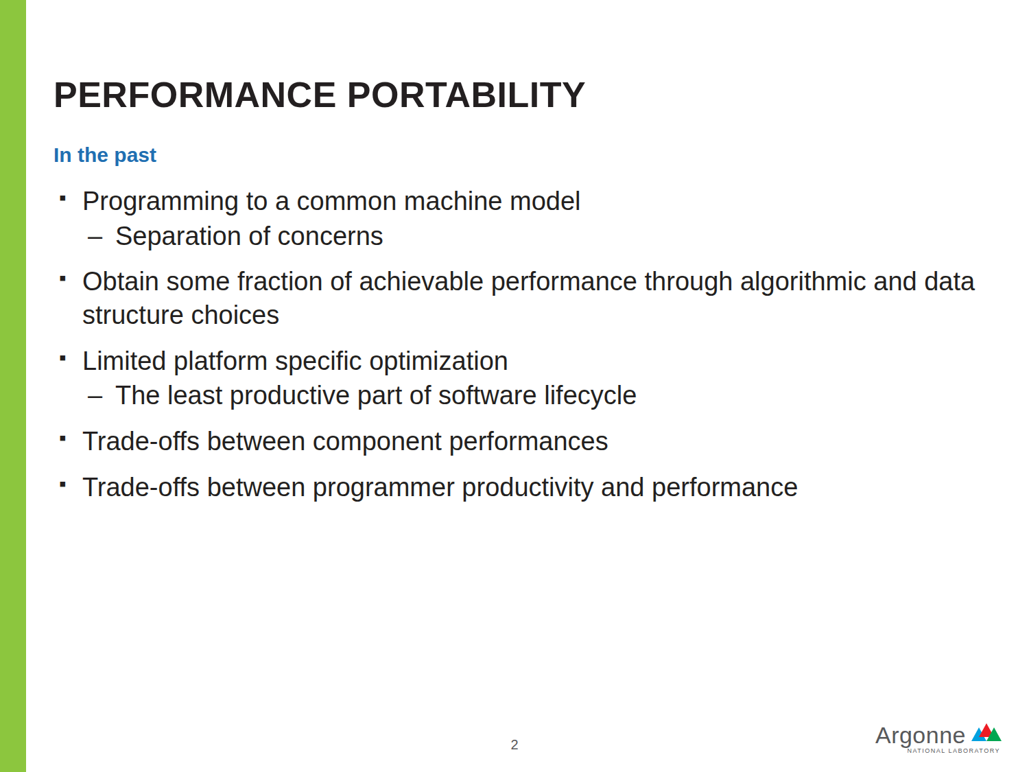PERFORMANCE PORTABILITY
In the past
Programming to a common machine model
Separation of concerns
Obtain some fraction of achievable performance through algorithmic and data structure choices
Limited platform specific optimization
The least productive part of software lifecycle
Trade-offs between component performances
Trade-offs between programmer productivity and performance
2
Argonne
NATIONAL LABORATORY